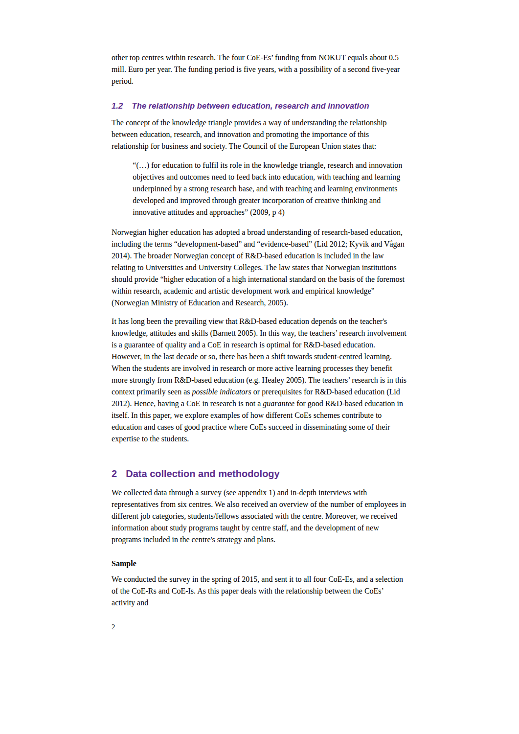other top centres within research. The four CoE-Es’ funding from NOKUT equals about 0.5 mill. Euro per year. The funding period is five years, with a possibility of a second five-year period.
1.2 The relationship between education, research and innovation
The concept of the knowledge triangle provides a way of understanding the relationship between education, research, and innovation and promoting the importance of this relationship for business and society. The Council of the European Union states that:
“(…) for education to fulfil its role in the knowledge triangle, research and innovation objectives and outcomes need to feed back into education, with teaching and learning underpinned by a strong research base, and with teaching and learning environments developed and improved through greater incorporation of creative thinking and innovative attitudes and approaches” (2009, p 4)
Norwegian higher education has adopted a broad understanding of research-based education, including the terms “development-based” and “evidence-based” (Lid 2012; Kyvik and Vågan 2014). The broader Norwegian concept of R&D-based education is included in the law relating to Universities and University Colleges. The law states that Norwegian institutions should provide “higher education of a high international standard on the basis of the foremost within research, academic and artistic development work and empirical knowledge” (Norwegian Ministry of Education and Research, 2005).
It has long been the prevailing view that R&D-based education depends on the teacher's knowledge, attitudes and skills (Barnett 2005). In this way, the teachers’ research involvement is a guarantee of quality and a CoE in research is optimal for R&D-based education. However, in the last decade or so, there has been a shift towards student-centred learning. When the students are involved in research or more active learning processes they benefit more strongly from R&D-based education (e.g. Healey 2005). The teachers’ research is in this context primarily seen as possible indicators or prerequisites for R&D-based education (Lid 2012). Hence, having a CoE in research is not a guarantee for good R&D-based education in itself. In this paper, we explore examples of how different CoEs schemes contribute to education and cases of good practice where CoEs succeed in disseminating some of their expertise to the students.
2 Data collection and methodology
We collected data through a survey (see appendix 1) and in-depth interviews with representatives from six centres. We also received an overview of the number of employees in different job categories, students/fellows associated with the centre. Moreover, we received information about study programs taught by centre staff, and the development of new programs included in the centre's strategy and plans.
Sample
We conducted the survey in the spring of 2015, and sent it to all four CoE-Es, and a selection of the CoE-Rs and CoE-Is. As this paper deals with the relationship between the CoEs’ activity and
2